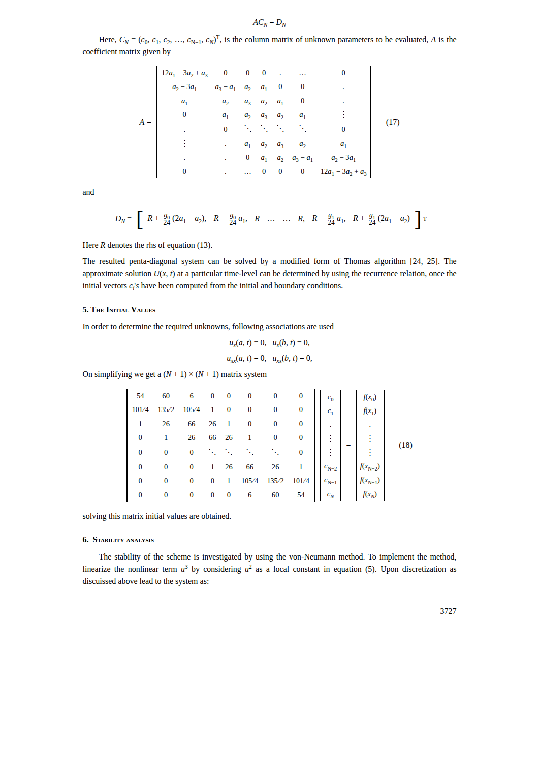ACN = DN
Here, CN = (c0, c1, c2, …, cN−1, cN)T, is the column matrix of unknown parameters to be evaluated, A is the coefficient matrix given by
A =
| 12 a 1 − 3 a 2 + a 3 | 0 | 0 | 0 | . | … | 0 |
| a 2 − 3 a 1 | a 3 − a 1 | a 2 | a 1 | 0 | 0 | . |
| a 1 | a 2 | a 3 | a 2 | a 1 | 0 | . |
| 0 | a 1 | a 2 | a 3 | a 2 | a 1 | ⋮ |
| . | 0 | ⋱ | ⋱ | ⋱ | ⋱ | 0 |
| ⋮ | . | a 1 | a 2 | a 3 | a 2 | a 1 |
| . | . | 0 | a 1 | a 2 | a 3 − a 1 | a 2 − 3 a 1 |
| 0 | . | … | 0 | 0 | 0 | 12 a 1 − 3 a 2 + a 3 |
(17)
and
DN = [ R + g024(2a1 − a2), R − g024 a1, R … … R, R − g124 a1, R + g124(2a1 − a2) ]T
Here R denotes the rhs of equation (13).
The resulted penta-diagonal system can be solved by a modified form of Thomas algorithm [24, 25]. The approximate solution U(x, t) at a particular time-level can be determined by using the recurrence relation, once the initial vectors ci's have been computed from the initial and boundary conditions.
5. The Initial Values
In order to determine the required unknowns, following associations are used
ux(a, t) = 0, ux(b, t) = 0,
uxx(a, t) = 0, uxx(b, t) = 0,
On simplifying we get a (N + 1) × (N + 1) matrix system
| 54 | 60 | 6 | 0 | 0 | 0 | 0 | 0 |
| 101 ⁄ 4 | 135 ⁄ 2 | 105 ⁄ 4 | 1 | 0 | 0 | 0 | 0 |
| 1 | 26 | 66 | 26 | 1 | 0 | 0 | 0 |
| 0 | 1 | 26 | 66 | 26 | 1 | 0 | 0 |
| 0 | 0 | 0 | ⋱ | ⋱ | ⋱ | ⋱ | 0 |
| 0 | 0 | 0 | 1 | 26 | 66 | 26 | 1 |
| 0 | 0 | 0 | 0 | 1 | 105 ⁄ 4 | 135 ⁄ 2 | 101 ⁄ 4 |
| 0 | 0 | 0 | 0 | 0 | 6 | 60 | 54 |
| c 0 |
| c 1 |
| . |
| ⋮ |
| ⋮ |
| c N−2 |
| c N−1 |
| c N |
=
| f ( x 0 ) |
| f ( x 1 ) |
| . |
| ⋮ |
| ⋮ |
| f ( x N−2 ) |
| f ( x N−1 ) |
| f ( x N ) |
(18)
solving this matrix initial values are obtained.
6. Stability analysis
The stability of the scheme is investigated by using the von-Neumann method. To implement the method, linearize the nonlinear term u3 by considering u2 as a local constant in equation (5). Upon discretization as discuissed above lead to the system as:
3727